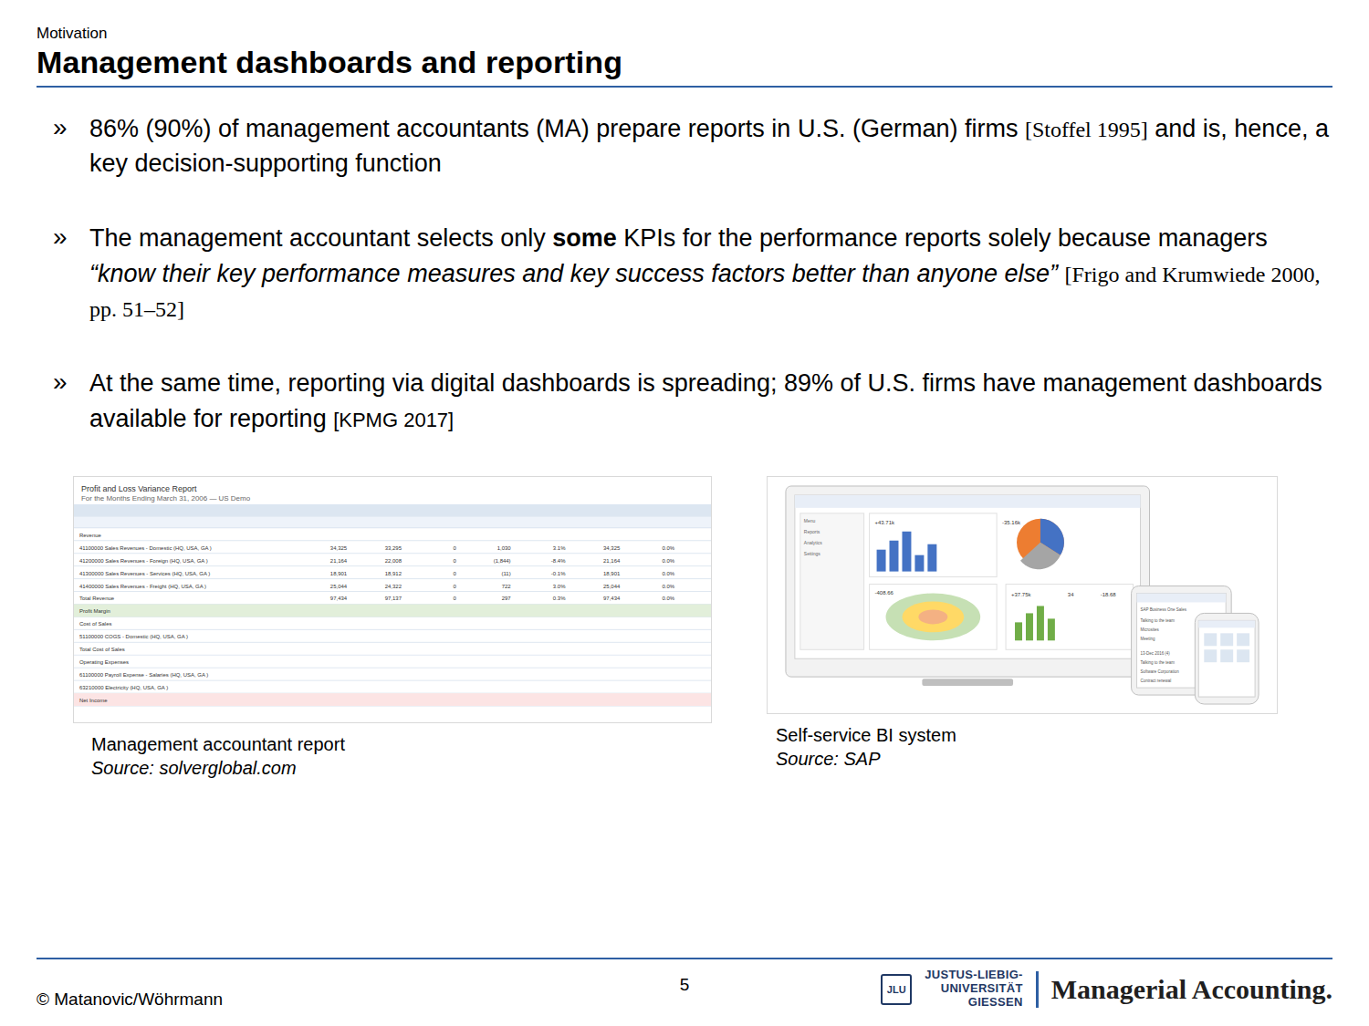Motivation
Management dashboards and reporting
86% (90%) of management accountants (MA) prepare reports in U.S. (German) firms [Stoffel 1995] and is, hence, a key decision-supporting function
The management accountant selects only some KPIs for the performance reports solely because managers “know their key performance measures and key success factors better than anyone else” [Frigo and Krumwiede 2000, pp. 51–52]
At the same time, reporting via digital dashboards is spreading; 89% of U.S. firms have management dashboards available for reporting [KPMG 2017]
Management accountant report
Source: solverglobal.com
Self-service BI system
Source: SAP
© Matanovic/Wöhrmann
JLU
JUSTUS-LIEBIG-
UNIVERSITÄT
GIESSEN
Managerial Accounting.
5